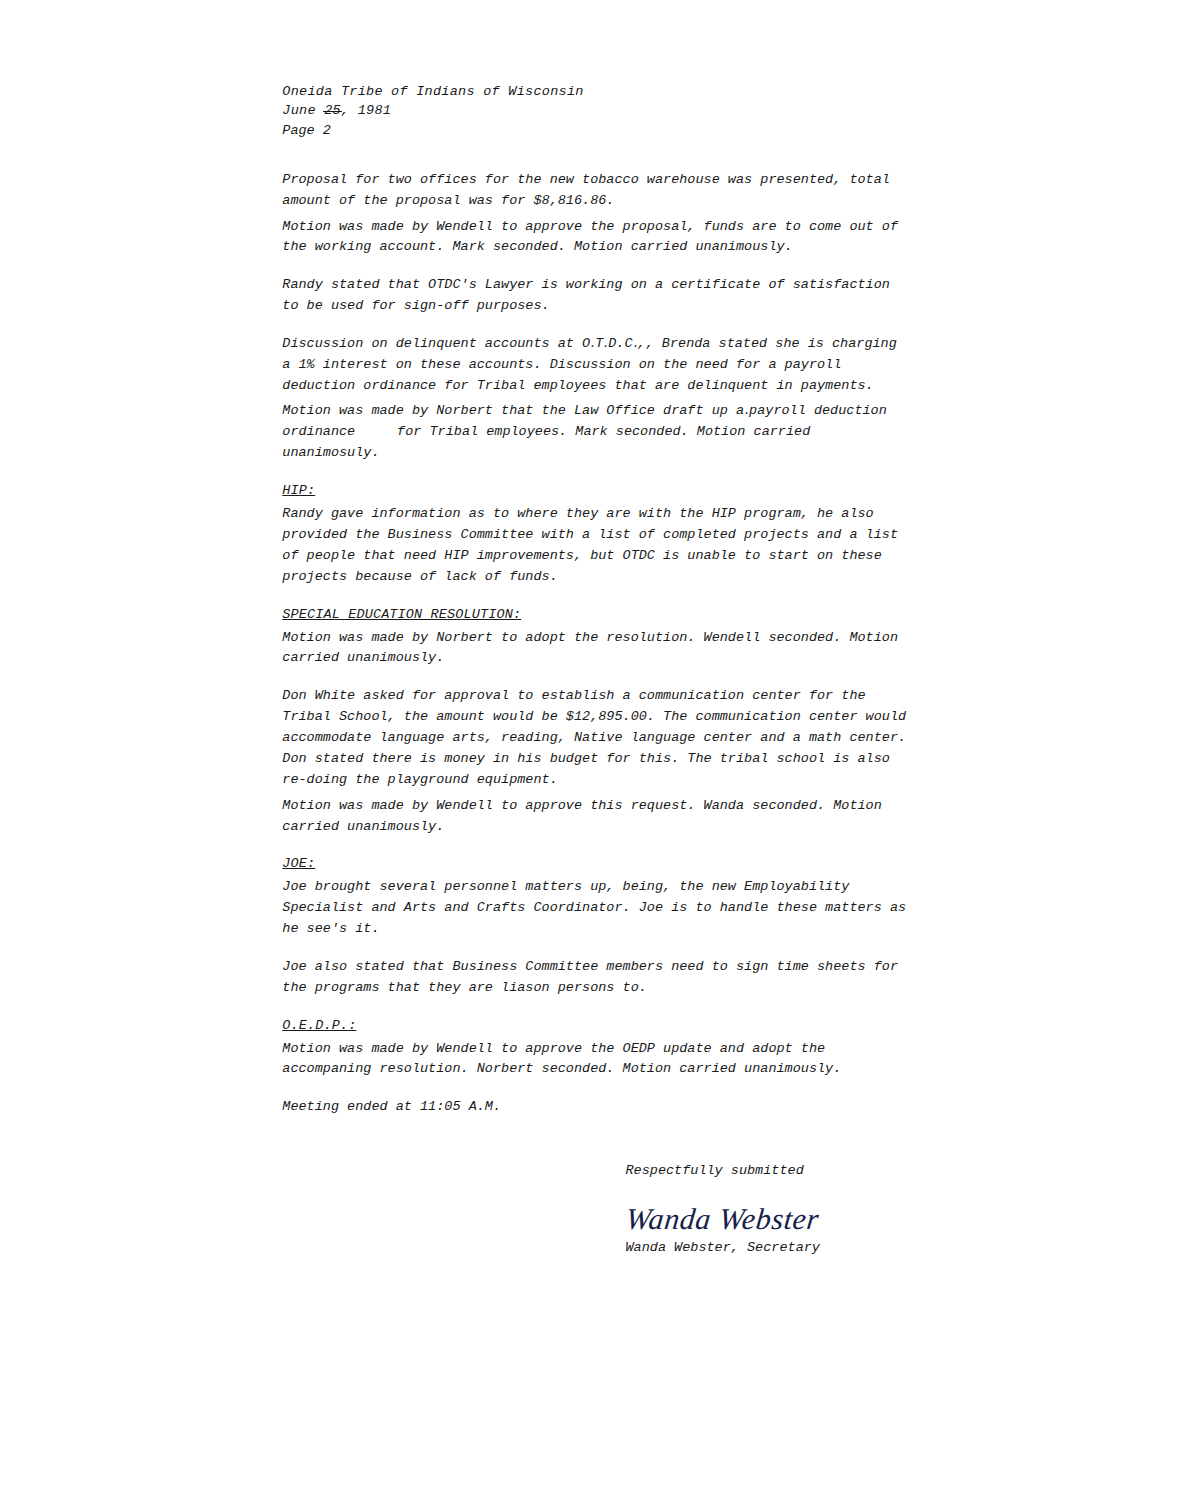Oneida Tribe of Indians of Wisconsin
June 25, 1981
Page 2
Proposal for two offices for the new tobacco warehouse was presented, total amount of the proposal was for $8,816.86.
Motion was made by Wendell to approve the proposal, funds are to come out of the working account. Mark seconded. Motion carried unanimously.
Randy stated that OTDC's Lawyer is working on a certificate of satisfaction to be used for sign-off purposes.
Discussion on delinquent accounts at O․T․D.C․,, Brenda stated she is charging a 1% interest on these accounts. Discussion on the need for a payroll deduction ordinance for Tribal employees that are delinquent in payments.
Motion was made by Norbert that the Law Office draft up a․payroll deduction ordinance for Tribal employees. Mark seconded. Motion carried unanimosuly.
HIP:
Randy gave information as to where they are with the HIP program, he also provided the Business Committee with a list of completed projects and a list of people that need HIP improvements, but OTDC is unable to start on these projects because of lack of funds.
SPECIAL EDUCATION RESOLUTION:
Motion was made by Norbert to adopt the resolution. Wendell seconded. Motion carried unanimously.
Don White asked for approval to establish a communication center for the Tribal School, the amount would be $12,895.00. The communication center would accommodate language arts, reading, Native language center and a math center. Don stated there is money in his budget for this. The tribal school is also re-doing the playground equipment.
Motion was made by Wendell to approve this request. Wanda seconded. Motion carried unanimously.
JOE:
Joe brought several personnel matters up, being, the new Employability Specialist and Arts and Crafts Coordinator. Joe is to handle these matters as he see's it.
Joe also stated that Business Committee members need to sign time sheets for the programs that they are liason persons to.
O.E.D.P.:
Motion was made by Wendell to approve the OEDP update and adopt the accompaning resolution. Norbert seconded. Motion carried unanimously.
Meeting ended at 11:05 A.M.
Respectfully submitted
Wanda Webster
Wanda Webster, Secretary